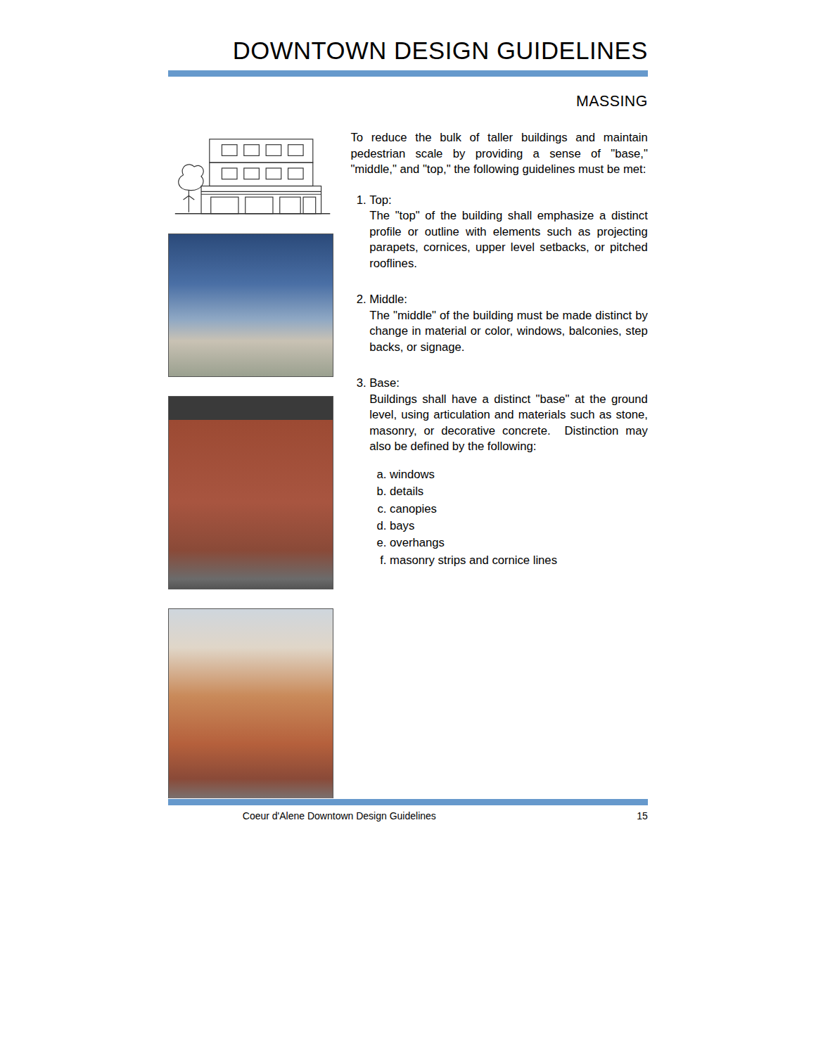DOWNTOWN DESIGN GUIDELINES
MASSING
To reduce the bulk of taller buildings and maintain pedestrian scale by providing a sense of "base," "middle," and "top," the following guidelines must be met:
Top: The "top" of the building shall emphasize a distinct profile or outline with elements such as projecting parapets, cornices, upper level setbacks, or pitched rooflines.
Middle: The "middle" of the building must be made distinct by change in material or color, windows, balconies, step backs, or signage.
Base: Buildings shall have a distinct "base" at the ground level, using articulation and materials such as stone, masonry, or decorative concrete. Distinction may also be defined by the following:
windows
details
canopies
bays
overhangs
masonry strips and cornice lines
Coeur d'Alene Downtown Design Guidelines 15